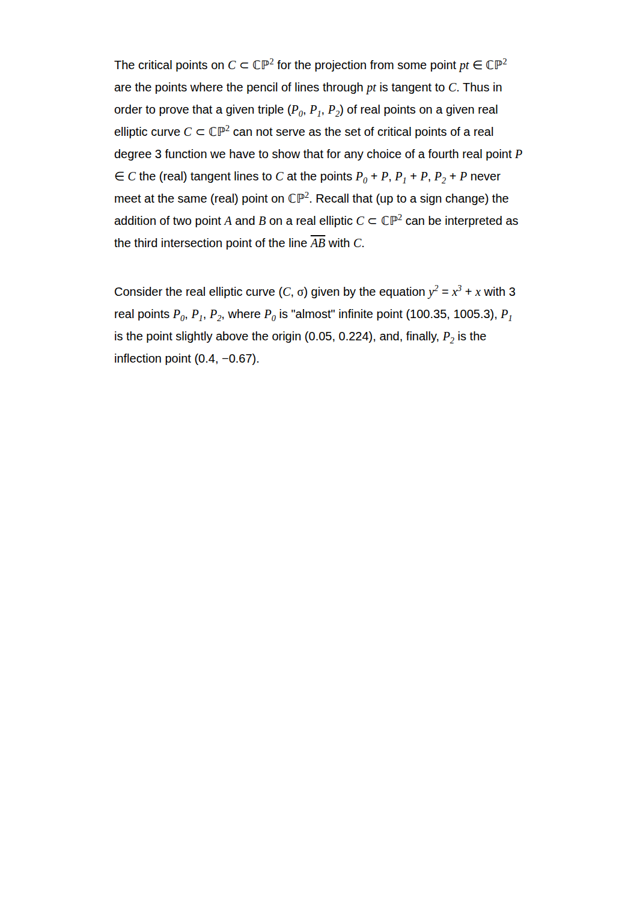The critical points on C ⊂ ℂℙ2 for the projection from some point pt ∈ ℂℙ2 are the points where the pencil of lines through pt is tangent to C. Thus in order to prove that a given triple (P0, P1, P2) of real points on a given real elliptic curve C ⊂ ℂℙ2 can not serve as the set of critical points of a real degree 3 function we have to show that for any choice of a fourth real point P ∈ C the (real) tangent lines to C at the points P0 + P, P1 + P, P2 + P never meet at the same (real) point on ℂℙ2. Recall that (up to a sign change) the addition of two point A and B on a real elliptic C ⊂ ℂℙ2 can be interpreted as the third intersection point of the line AB with C.
Consider the real elliptic curve (C, σ) given by the equation y2 = x3 + x with 3 real points P0, P1, P2, where P0 is "almost" infinite point (100.35, 1005.3), P1 is the point slightly above the origin (0.05, 0.224), and, finally, P2 is the inflection point (0.4, −0.67).